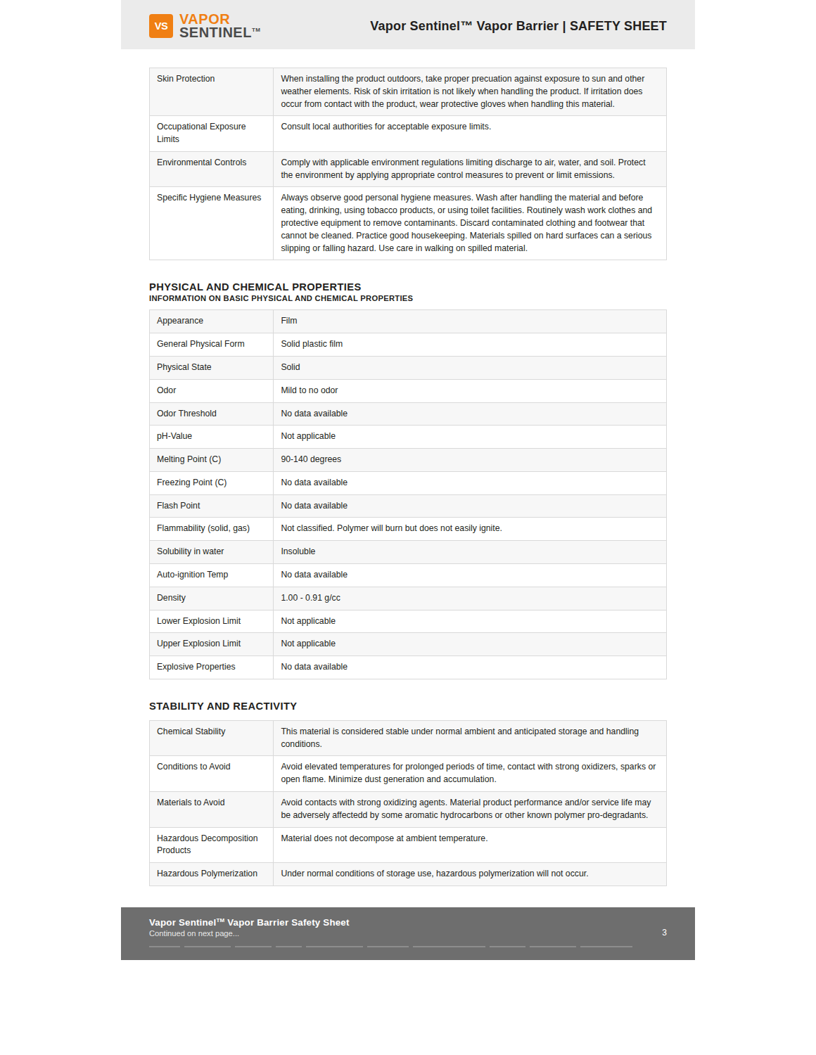VAPOR
SENTINELTM
Vapor Sentinel™ Vapor Barrier | SAFETY SHEET
| Skin Protection | When installing the product outdoors, take proper precuation against exposure to sun and other weather elements. Risk of skin irritation is not likely when handling the product. If irritation does occur from contact with the product, wear protective gloves when handling this material. |
| Occupational Exposure Limits | Consult local authorities for acceptable exposure limits. |
| Environmental Controls | Comply with applicable environment regulations limiting discharge to air, water, and soil. Protect the environment by applying appropriate control measures to prevent or limit emissions. |
| Specific Hygiene Measures | Always observe good personal hygiene measures. Wash after handling the material and before eating, drinking, using tobacco products, or using toilet facilities. Routinely wash work clothes and protective equipment to remove contaminants. Discard contaminated clothing and footwear that cannot be cleaned. Practice good housekeeping. Materials spilled on hard surfaces can a serious slipping or falling hazard. Use care in walking on spilled material. |
PHYSICAL AND CHEMICAL PROPERTIES
INFORMATION ON BASIC PHYSICAL AND CHEMICAL PROPERTIES
| Appearance | Film |
| General Physical Form | Solid plastic film |
| Physical State | Solid |
| Odor | Mild to no odor |
| Odor Threshold | No data available |
| pH-Value | Not applicable |
| Melting Point (C) | 90-140 degrees |
| Freezing Point (C) | No data available |
| Flash Point | No data available |
| Flammability (solid, gas) | Not classified. Polymer will burn but does not easily ignite. |
| Solubility in water | Insoluble |
| Auto-ignition Temp | No data available |
| Density | 1.00 - 0.91 g/cc |
| Lower Explosion Limit | Not applicable |
| Upper Explosion Limit | Not applicable |
| Explosive Properties | No data available |
STABILITY AND REACTIVITY
| Chemical Stability | This material is considered stable under normal ambient and anticipated storage and handling conditions. |
| Conditions to Avoid | Avoid elevated temperatures for prolonged periods of time, contact with strong oxidizers, sparks or open flame. Minimize dust generation and accumulation. |
| Materials to Avoid | Avoid contacts with strong oxidizing agents. Material product performance and/or service life may be adversely affectedd by some aromatic hydrocarbons or other known polymer pro-degradants. |
| Hazardous Decomposition Products | Material does not decompose at ambient temperature. |
| Hazardous Polymerization | Under normal conditions of storage use, hazardous polymerization will not occur. |
Vapor SentinelTM Vapor Barrier Safety Sheet
Continued on next page...
3